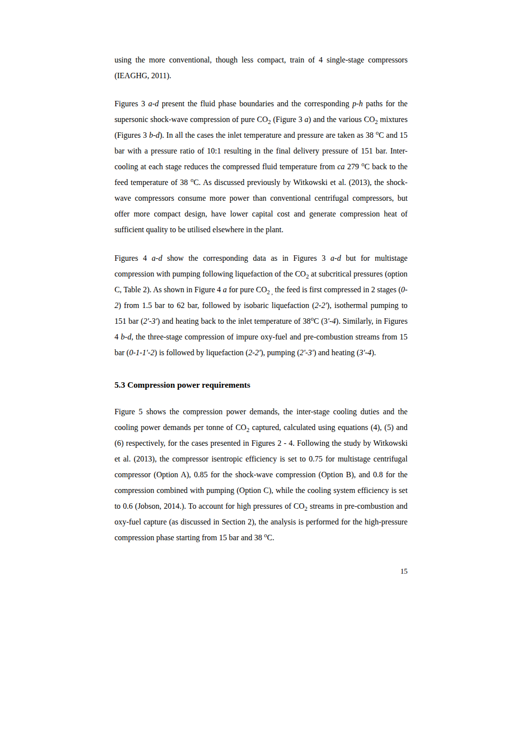using the more conventional, though less compact, train of 4 single-stage compressors (IEAGHG, 2011).
Figures 3 a-d present the fluid phase boundaries and the corresponding p-h paths for the supersonic shock-wave compression of pure CO2 (Figure 3 a) and the various CO2 mixtures (Figures 3 b-d). In all the cases the inlet temperature and pressure are taken as 38 oC and 15 bar with a pressure ratio of 10:1 resulting in the final delivery pressure of 151 bar. Inter-cooling at each stage reduces the compressed fluid temperature from ca 279 oC back to the feed temperature of 38 oC. As discussed previously by Witkowski et al. (2013), the shock-wave compressors consume more power than conventional centrifugal compressors, but offer more compact design, have lower capital cost and generate compression heat of sufficient quality to be utilised elsewhere in the plant.
Figures 4 a-d show the corresponding data as in Figures 3 a-d but for multistage compression with pumping following liquefaction of the CO2 at subcritical pressures (option C, Table 2). As shown in Figure 4 a for pure CO2 , the feed is first compressed in 2 stages (0-2) from 1.5 bar to 62 bar, followed by isobaric liquefaction (2-2'), isothermal pumping to 151 bar (2'-3') and heating back to the inlet temperature of 38oC (3'-4). Similarly, in Figures 4 b-d, the three-stage compression of impure oxy-fuel and pre-combustion streams from 15 bar (0-1-1'-2) is followed by liquefaction (2-2'), pumping (2'-3') and heating (3'-4).
5.3 Compression power requirements
Figure 5 shows the compression power demands, the inter-stage cooling duties and the cooling power demands per tonne of CO2 captured, calculated using equations (4), (5) and (6) respectively, for the cases presented in Figures 2 - 4. Following the study by Witkowski et al. (2013), the compressor isentropic efficiency is set to 0.75 for multistage centrifugal compressor (Option A), 0.85 for the shock-wave compression (Option B), and 0.8 for the compression combined with pumping (Option C), while the cooling system efficiency is set to 0.6 (Jobson, 2014.). To account for high pressures of CO2 streams in pre-combustion and oxy-fuel capture (as discussed in Section 2), the analysis is performed for the high-pressure compression phase starting from 15 bar and 38 oC.
15